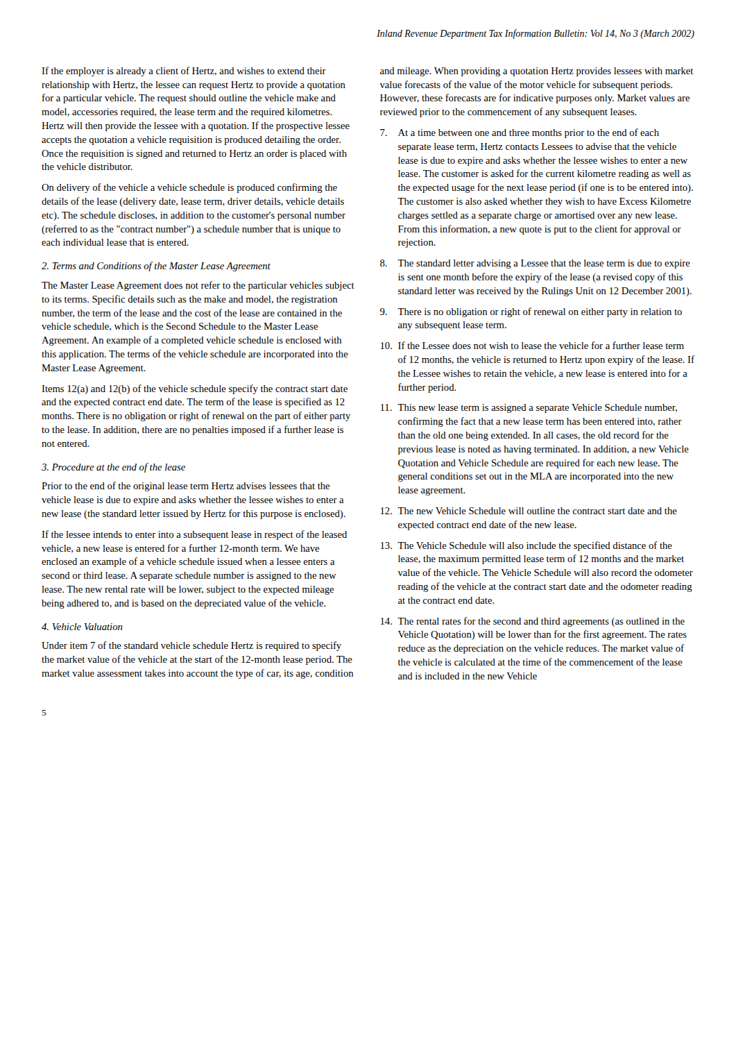Inland Revenue Department Tax Information Bulletin: Vol 14, No 3 (March 2002)
If the employer is already a client of Hertz, and wishes to extend their relationship with Hertz, the lessee can request Hertz to provide a quotation for a particular vehicle. The request should outline the vehicle make and model, accessories required, the lease term and the required kilometres. Hertz will then provide the lessee with a quotation. If the prospective lessee accepts the quotation a vehicle requisition is produced detailing the order. Once the requisition is signed and returned to Hertz an order is placed with the vehicle distributor.
On delivery of the vehicle a vehicle schedule is produced confirming the details of the lease (delivery date, lease term, driver details, vehicle details etc). The schedule discloses, in addition to the customer's personal number (referred to as the "contract number") a schedule number that is unique to each individual lease that is entered.
2. Terms and Conditions of the Master Lease Agreement
The Master Lease Agreement does not refer to the particular vehicles subject to its terms. Specific details such as the make and model, the registration number, the term of the lease and the cost of the lease are contained in the vehicle schedule, which is the Second Schedule to the Master Lease Agreement. An example of a completed vehicle schedule is enclosed with this application. The terms of the vehicle schedule are incorporated into the Master Lease Agreement.
Items 12(a) and 12(b) of the vehicle schedule specify the contract start date and the expected contract end date. The term of the lease is specified as 12 months. There is no obligation or right of renewal on the part of either party to the lease. In addition, there are no penalties imposed if a further lease is not entered.
3. Procedure at the end of the lease
Prior to the end of the original lease term Hertz advises lessees that the vehicle lease is due to expire and asks whether the lessee wishes to enter a new lease (the standard letter issued by Hertz for this purpose is enclosed).
If the lessee intends to enter into a subsequent lease in respect of the leased vehicle, a new lease is entered for a further 12-month term. We have enclosed an example of a vehicle schedule issued when a lessee enters a second or third lease. A separate schedule number is assigned to the new lease. The new rental rate will be lower, subject to the expected mileage being adhered to, and is based on the depreciated value of the vehicle.
4. Vehicle Valuation
Under item 7 of the standard vehicle schedule Hertz is required to specify the market value of the vehicle at the start of the 12-month lease period. The market value assessment takes into account the type of car, its age, condition and mileage. When providing a quotation Hertz provides lessees with market value forecasts of the value of the motor vehicle for subsequent periods. However, these forecasts are for indicative purposes only. Market values are reviewed prior to the commencement of any subsequent leases.
At a time between one and three months prior to the end of each separate lease term, Hertz contacts Lessees to advise that the vehicle lease is due to expire and asks whether the lessee wishes to enter a new lease. The customer is asked for the current kilometre reading as well as the expected usage for the next lease period (if one is to be entered into). The customer is also asked whether they wish to have Excess Kilometre charges settled as a separate charge or amortised over any new lease. From this information, a new quote is put to the client for approval or rejection.
The standard letter advising a Lessee that the lease term is due to expire is sent one month before the expiry of the lease (a revised copy of this standard letter was received by the Rulings Unit on 12 December 2001).
There is no obligation or right of renewal on either party in relation to any subsequent lease term.
If the Lessee does not wish to lease the vehicle for a further lease term of 12 months, the vehicle is returned to Hertz upon expiry of the lease. If the Lessee wishes to retain the vehicle, a new lease is entered into for a further period.
This new lease term is assigned a separate Vehicle Schedule number, confirming the fact that a new lease term has been entered into, rather than the old one being extended. In all cases, the old record for the previous lease is noted as having terminated. In addition, a new Vehicle Quotation and Vehicle Schedule are required for each new lease. The general conditions set out in the MLA are incorporated into the new lease agreement.
The new Vehicle Schedule will outline the contract start date and the expected contract end date of the new lease.
The Vehicle Schedule will also include the specified distance of the lease, the maximum permitted lease term of 12 months and the market value of the vehicle. The Vehicle Schedule will also record the odometer reading of the vehicle at the contract start date and the odometer reading at the contract end date.
The rental rates for the second and third agreements (as outlined in the Vehicle Quotation) will be lower than for the first agreement. The rates reduce as the depreciation on the vehicle reduces. The market value of the vehicle is calculated at the time of the commencement of the lease and is included in the new Vehicle
5